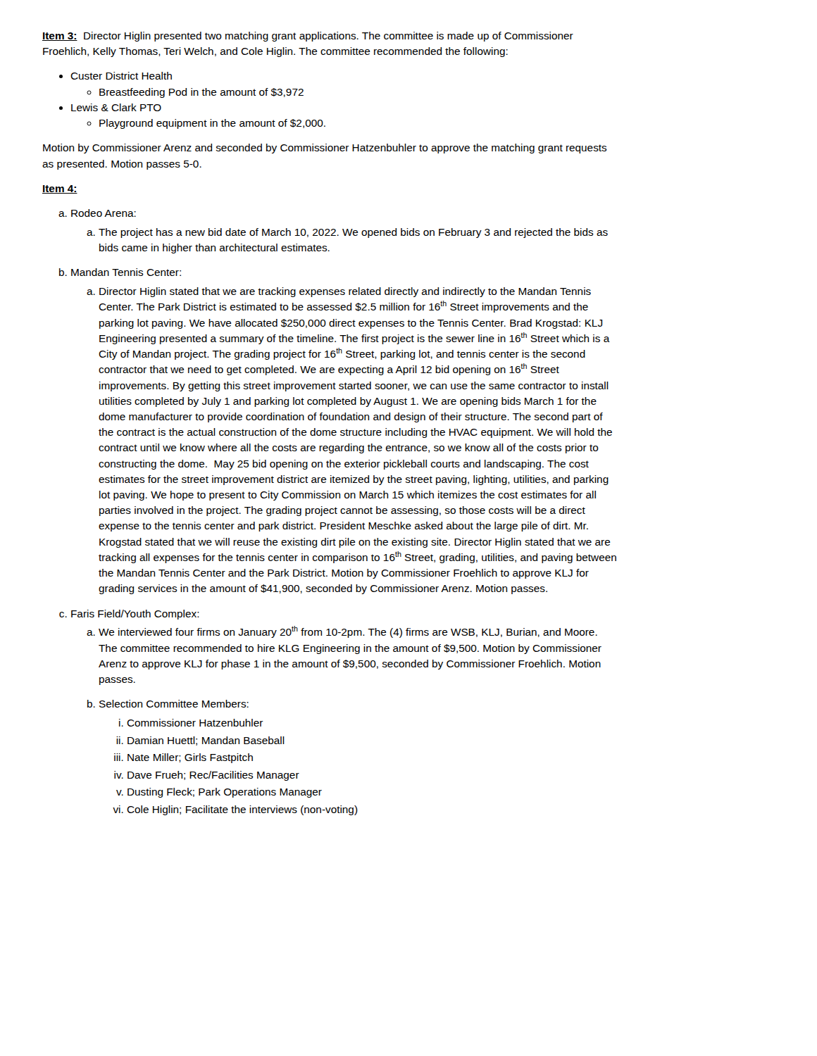Item 3: Director Higlin presented two matching grant applications. The committee is made up of Commissioner Froehlich, Kelly Thomas, Teri Welch, and Cole Higlin. The committee recommended the following:
Custer District Health
Breastfeeding Pod in the amount of $3,972
Lewis & Clark PTO
Playground equipment in the amount of $2,000.
Motion by Commissioner Arenz and seconded by Commissioner Hatzenbuhler to approve the matching grant requests as presented. Motion passes 5-0.
Item 4:
Rodeo Arena:
The project has a new bid date of March 10, 2022. We opened bids on February 3 and rejected the bids as bids came in higher than architectural estimates.
Mandan Tennis Center:
Director Higlin stated that we are tracking expenses related directly and indirectly to the Mandan Tennis Center. The Park District is estimated to be assessed $2.5 million for 16th Street improvements and the parking lot paving. We have allocated $250,000 direct expenses to the Tennis Center. Brad Krogstad: KLJ Engineering presented a summary of the timeline. The first project is the sewer line in 16th Street which is a City of Mandan project. The grading project for 16th Street, parking lot, and tennis center is the second contractor that we need to get completed. We are expecting a April 12 bid opening on 16th Street improvements. By getting this street improvement started sooner, we can use the same contractor to install utilities completed by July 1 and parking lot completed by August 1. We are opening bids March 1 for the dome manufacturer to provide coordination of foundation and design of their structure. The second part of the contract is the actual construction of the dome structure including the HVAC equipment. We will hold the contract until we know where all the costs are regarding the entrance, so we know all of the costs prior to constructing the dome. May 25 bid opening on the exterior pickleball courts and landscaping. The cost estimates for the street improvement district are itemized by the street paving, lighting, utilities, and parking lot paving. We hope to present to City Commission on March 15 which itemizes the cost estimates for all parties involved in the project. The grading project cannot be assessing, so those costs will be a direct expense to the tennis center and park district. President Meschke asked about the large pile of dirt. Mr. Krogstad stated that we will reuse the existing dirt pile on the existing site. Director Higlin stated that we are tracking all expenses for the tennis center in comparison to 16th Street, grading, utilities, and paving between the Mandan Tennis Center and the Park District. Motion by Commissioner Froehlich to approve KLJ for grading services in the amount of $41,900, seconded by Commissioner Arenz. Motion passes.
Faris Field/Youth Complex:
We interviewed four firms on January 20th from 10-2pm. The (4) firms are WSB, KLJ, Burian, and Moore. The committee recommended to hire KLG Engineering in the amount of $9,500. Motion by Commissioner Arenz to approve KLJ for phase 1 in the amount of $9,500, seconded by Commissioner Froehlich. Motion passes.
Selection Committee Members:
Commissioner Hatzenbuhler
Damian Huettl; Mandan Baseball
Nate Miller; Girls Fastpitch
Dave Frueh; Rec/Facilities Manager
Dusting Fleck; Park Operations Manager
Cole Higlin; Facilitate the interviews (non-voting)